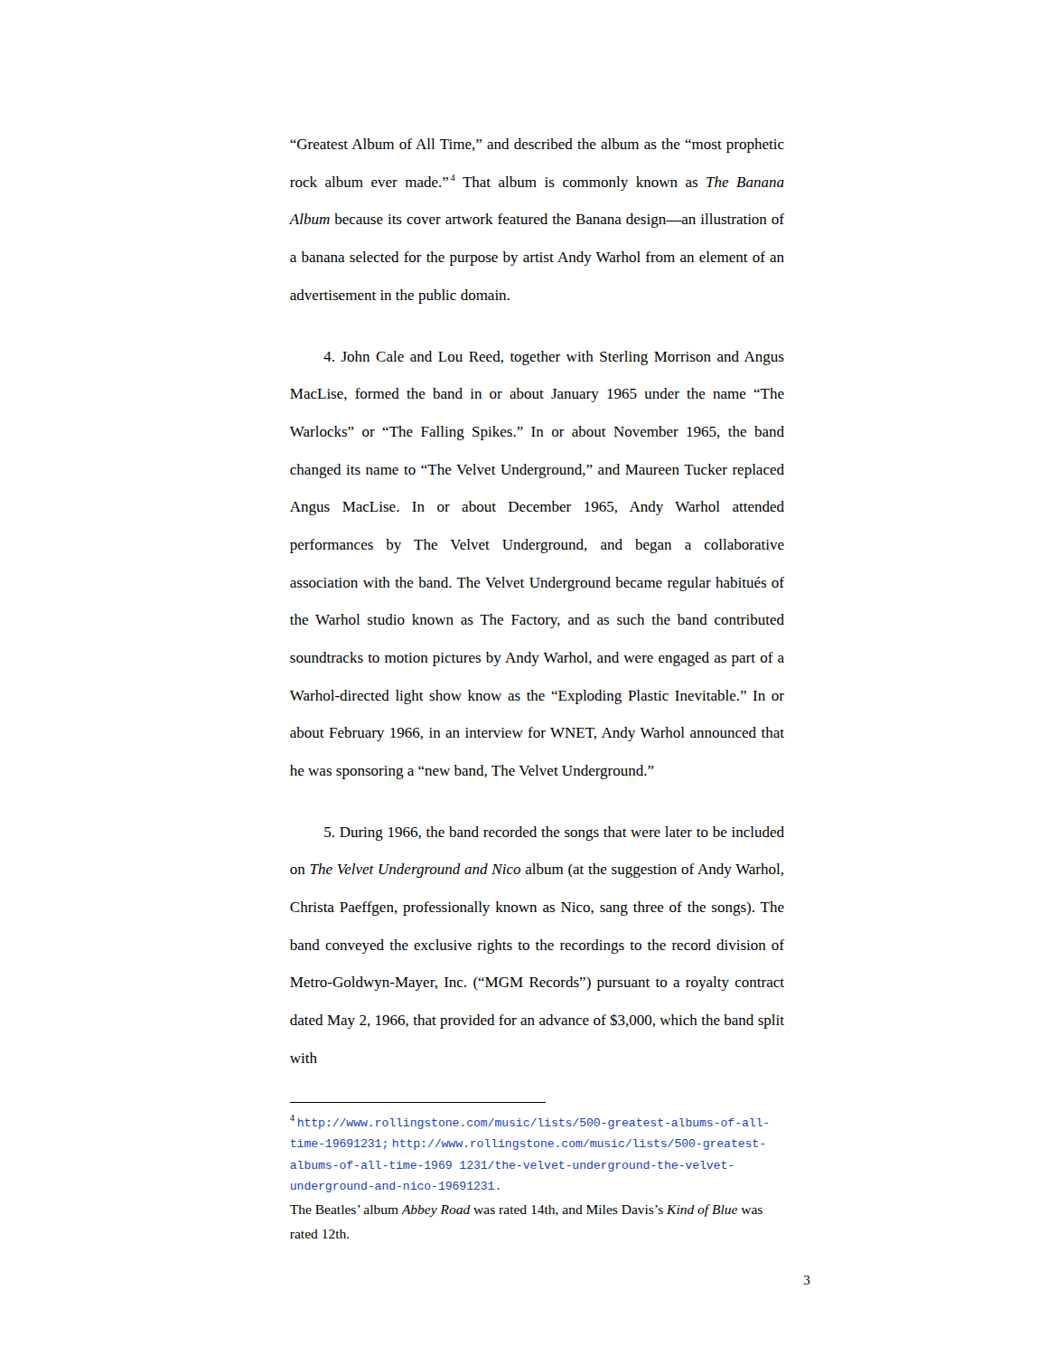“Greatest Album of All Time,” and described the album as the “most prophetic rock album ever made.”4 That album is commonly known as The Banana Album because its cover artwork featured the Banana design—an illustration of a banana selected for the purpose by artist Andy Warhol from an element of an advertisement in the public domain.
4. John Cale and Lou Reed, together with Sterling Morrison and Angus MacLise, formed the band in or about January 1965 under the name “The Warlocks” or “The Falling Spikes.” In or about November 1965, the band changed its name to “The Velvet Underground,” and Maureen Tucker replaced Angus MacLise. In or about December 1965, Andy Warhol attended performances by The Velvet Underground, and began a collaborative association with the band. The Velvet Underground became regular habitués of the Warhol studio known as The Factory, and as such the band contributed soundtracks to motion pictures by Andy Warhol, and were engaged as part of a Warhol-directed light show know as the “Exploding Plastic Inevitable.” In or about February 1966, in an interview for WNET, Andy Warhol announced that he was sponsoring a “new band, The Velvet Underground.”
5. During 1966, the band recorded the songs that were later to be included on The Velvet Underground and Nico album (at the suggestion of Andy Warhol, Christa Paeffgen, professionally known as Nico, sang three of the songs). The band conveyed the exclusive rights to the recordings to the record division of Metro-Goldwyn-Mayer, Inc. (“MGM Records”) pursuant to a royalty contract dated May 2, 1966, that provided for an advance of $3,000, which the band split with
4 http://www.rollingstone.com/music/lists/500-greatest-albums-of-all-time-19691231; http://www.rollingstone.com/music/lists/500-greatest-albums-of-all-time-1969 1231/the-velvet-underground-the-velvet-underground-and-nico-19691231.
The Beatles’ album Abbey Road was rated 14th, and Miles Davis’s Kind of Blue was rated 12th.
3